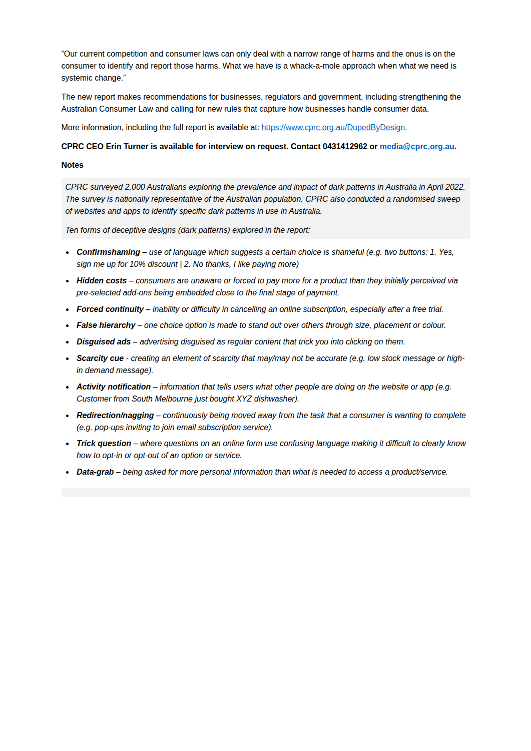“Our current competition and consumer laws can only deal with a narrow range of harms and the onus is on the consumer to identify and report those harms. What we have is a whack-a-mole approach when what we need is systemic change.”
The new report makes recommendations for businesses, regulators and government, including strengthening the Australian Consumer Law and calling for new rules that capture how businesses handle consumer data.
More information, including the full report is available at: https://www.cprc.org.au/DupedByDesign.
CPRC CEO Erin Turner is available for interview on request. Contact 0431412962 or media@cprc.org.au.
Notes
CPRC surveyed 2,000 Australians exploring the prevalence and impact of dark patterns in Australia in April 2022. The survey is nationally representative of the Australian population. CPRC also conducted a randomised sweep of websites and apps to identify specific dark patterns in use in Australia.
Ten forms of deceptive designs (dark patterns) explored in the report:
Confirmshaming – use of language which suggests a certain choice is shameful (e.g. two buttons: 1. Yes, sign me up for 10% discount | 2. No thanks, I like paying more)
Hidden costs – consumers are unaware or forced to pay more for a product than they initially perceived via pre-selected add-ons being embedded close to the final stage of payment.
Forced continuity – inability or difficulty in cancelling an online subscription, especially after a free trial.
False hierarchy – one choice option is made to stand out over others through size, placement or colour.
Disguised ads – advertising disguised as regular content that trick you into clicking on them.
Scarcity cue - creating an element of scarcity that may/may not be accurate (e.g. low stock message or high-in demand message).
Activity notification – information that tells users what other people are doing on the website or app (e.g. Customer from South Melbourne just bought XYZ dishwasher).
Redirection/nagging – continuously being moved away from the task that a consumer is wanting to complete (e.g. pop-ups inviting to join email subscription service).
Trick question – where questions on an online form use confusing language making it difficult to clearly know how to opt-in or opt-out of an option or service.
Data-grab – being asked for more personal information than what is needed to access a product/service.